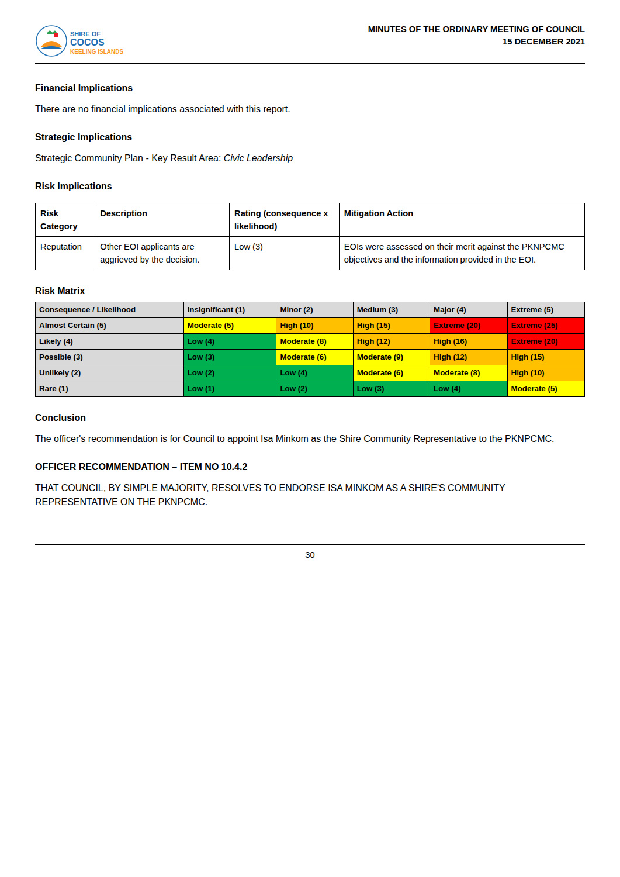SHIRE OF COCOS KEELING ISLANDS
MINUTES OF THE ORDINARY MEETING OF COUNCIL
15 DECEMBER 2021
Financial Implications
There are no financial implications associated with this report.
Strategic Implications
Strategic Community Plan - Key Result Area: Civic Leadership
Risk Implications
| Risk Category | Description | Rating (consequence x likelihood) | Mitigation Action |
| --- | --- | --- | --- |
| Reputation | Other EOI applicants are aggrieved by the decision. | Low (3) | EOIs were assessed on their merit against the PKNPCMC objectives and the information provided in the EOI. |
Risk Matrix
| Consequence / Likelihood | Insignificant (1) | Minor (2) | Medium (3) | Major (4) | Extreme (5) |
| --- | --- | --- | --- | --- | --- |
| Almost Certain (5) | Moderate (5) | High (10) | High (15) | Extreme (20) | Extreme (25) |
| Likely (4) | Low (4) | Moderate (8) | High (12) | High (16) | Extreme (20) |
| Possible (3) | Low (3) | Moderate (6) | Moderate (9) | High (12) | High (15) |
| Unlikely (2) | Low (2) | Low (4) | Moderate (6) | Moderate (8) | High (10) |
| Rare (1) | Low (1) | Low (2) | Low (3) | Low (4) | Moderate (5) |
Conclusion
The officer's recommendation is for Council to appoint Isa Minkom as the Shire Community Representative to the PKNPCMC.
OFFICER RECOMMENDATION – ITEM NO 10.4.2
THAT COUNCIL, BY SIMPLE MAJORITY, RESOLVES TO ENDORSE ISA MINKOM AS A SHIRE'S COMMUNITY REPRESENTATIVE ON THE PKNPCMC.
30